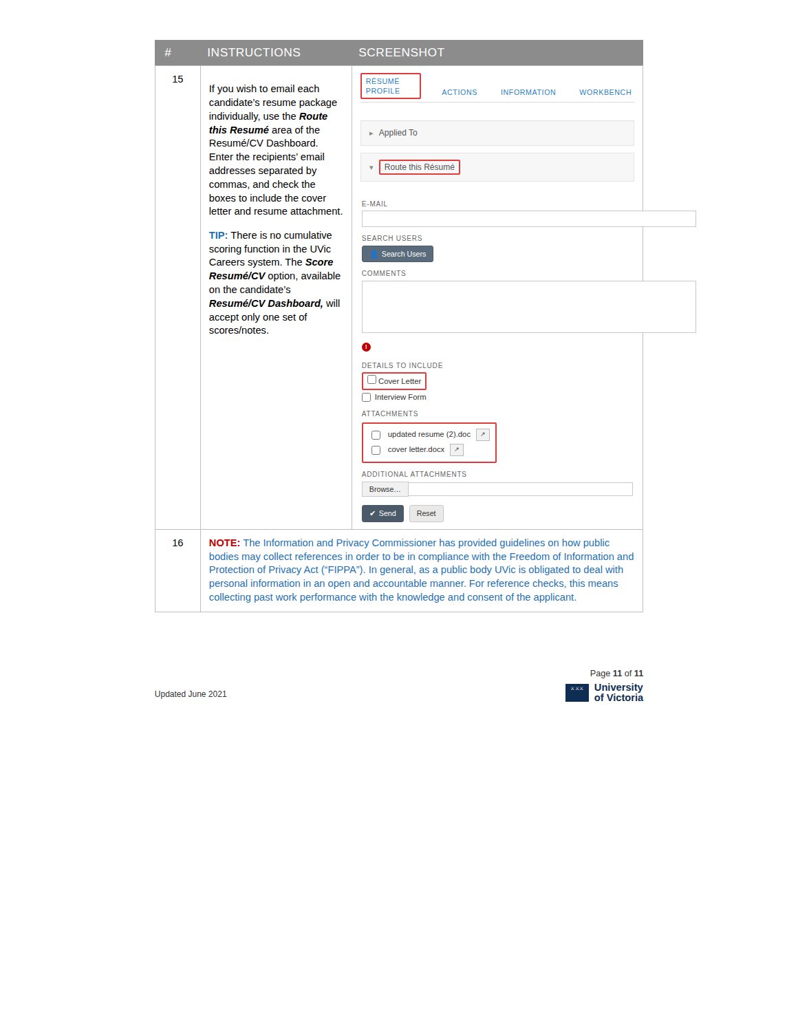| # | INSTRUCTIONS | SCREENSHOT |
| --- | --- | --- |
| 15 | If you wish to email each candidate’s resume package individually, use the Route this Resumé area of the Resumé/CV Dashboard. Enter the recipients’ email addresses separated by commas, and check the boxes to include the cover letter and resume attachment. TIP: There is no cumulative scoring function in the UVic Careers system. The Score Resumé/CV option, available on the candidate’s Resumé/CV Dashboard, will accept only one set of scores/notes. | RÉSUMÉ PROFILE ACTIONS INFORMATION WORKBENCH ▸ Applied To ▾ Route this Résumé E-mail Search Users Search Users Comments ! Details to Include Cover Letter Interview Form Attachments updated resume (2).doc ↗ cover letter.docx ↗ Additional Attachments Browse… Send Reset |
| 16 | NOTE: The Information and Privacy Commissioner has provided guidelines on how public bodies may collect references in order to be in compliance with the Freedom of Information and Protection of Privacy Act (“FIPPA”). In general, as a public body UVic is obligated to deal with personal information in an open and accountable manner. For reference checks, this means collecting past work performance with the knowledge and consent of the applicant. |
Updated June 2021
Page 11 of 11
⚔⚔⚔
University of Victoria